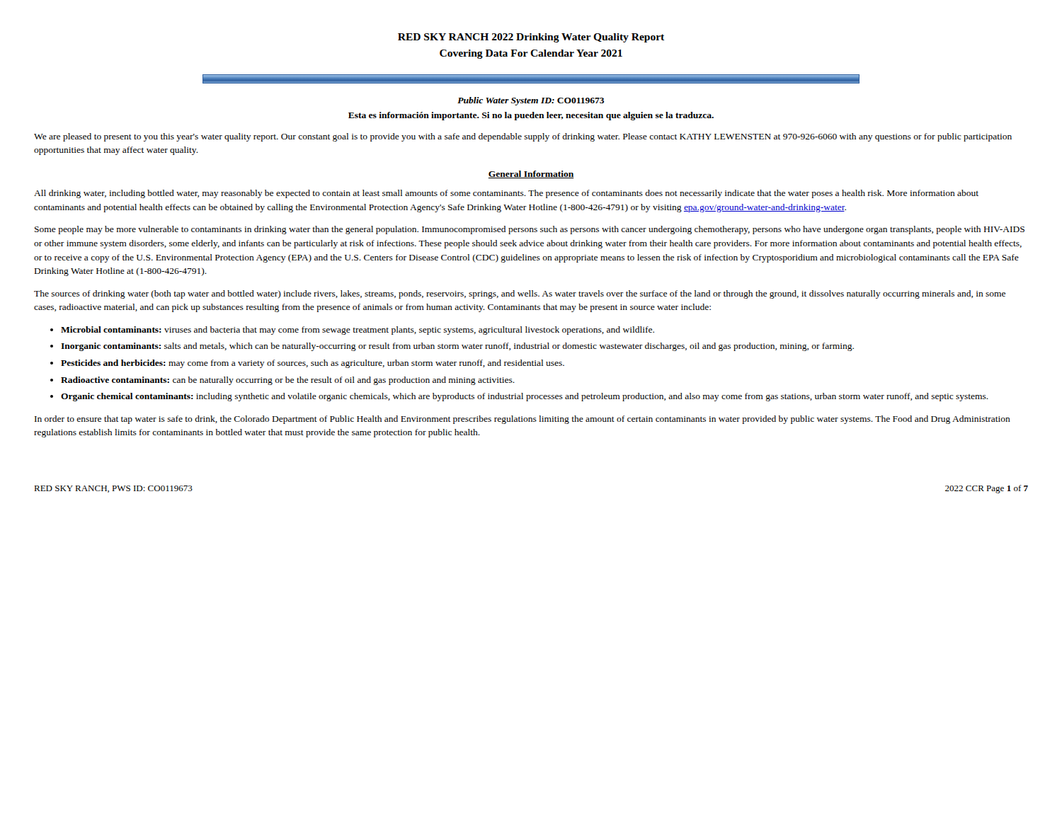RED SKY RANCH 2022 Drinking Water Quality Report
Covering Data For Calendar Year 2021
Public Water System ID: CO0119673
Esta es información importante. Si no la pueden leer, necesitan que alguien se la traduzca.
We are pleased to present to you this year's water quality report. Our constant goal is to provide you with a safe and dependable supply of drinking water. Please contact KATHY LEWENSTEN at 970-926-6060 with any questions or for public participation opportunities that may affect water quality.
General Information
All drinking water, including bottled water, may reasonably be expected to contain at least small amounts of some contaminants. The presence of contaminants does not necessarily indicate that the water poses a health risk. More information about contaminants and potential health effects can be obtained by calling the Environmental Protection Agency's Safe Drinking Water Hotline (1-800-426-4791) or by visiting epa.gov/ground-water-and-drinking-water.
Some people may be more vulnerable to contaminants in drinking water than the general population. Immunocompromised persons such as persons with cancer undergoing chemotherapy, persons who have undergone organ transplants, people with HIV-AIDS or other immune system disorders, some elderly, and infants can be particularly at risk of infections. These people should seek advice about drinking water from their health care providers. For more information about contaminants and potential health effects, or to receive a copy of the U.S. Environmental Protection Agency (EPA) and the U.S. Centers for Disease Control (CDC) guidelines on appropriate means to lessen the risk of infection by Cryptosporidium and microbiological contaminants call the EPA Safe Drinking Water Hotline at (1-800-426-4791).
The sources of drinking water (both tap water and bottled water) include rivers, lakes, streams, ponds, reservoirs, springs, and wells. As water travels over the surface of the land or through the ground, it dissolves naturally occurring minerals and, in some cases, radioactive material, and can pick up substances resulting from the presence of animals or from human activity. Contaminants that may be present in source water include:
Microbial contaminants: viruses and bacteria that may come from sewage treatment plants, septic systems, agricultural livestock operations, and wildlife.
Inorganic contaminants: salts and metals, which can be naturally-occurring or result from urban storm water runoff, industrial or domestic wastewater discharges, oil and gas production, mining, or farming.
Pesticides and herbicides: may come from a variety of sources, such as agriculture, urban storm water runoff, and residential uses.
Radioactive contaminants: can be naturally occurring or be the result of oil and gas production and mining activities.
Organic chemical contaminants: including synthetic and volatile organic chemicals, which are byproducts of industrial processes and petroleum production, and also may come from gas stations, urban storm water runoff, and septic systems.
In order to ensure that tap water is safe to drink, the Colorado Department of Public Health and Environment prescribes regulations limiting the amount of certain contaminants in water provided by public water systems. The Food and Drug Administration regulations establish limits for contaminants in bottled water that must provide the same protection for public health.
RED SKY RANCH, PWS ID: CO0119673
2022 CCR Page 1 of 7